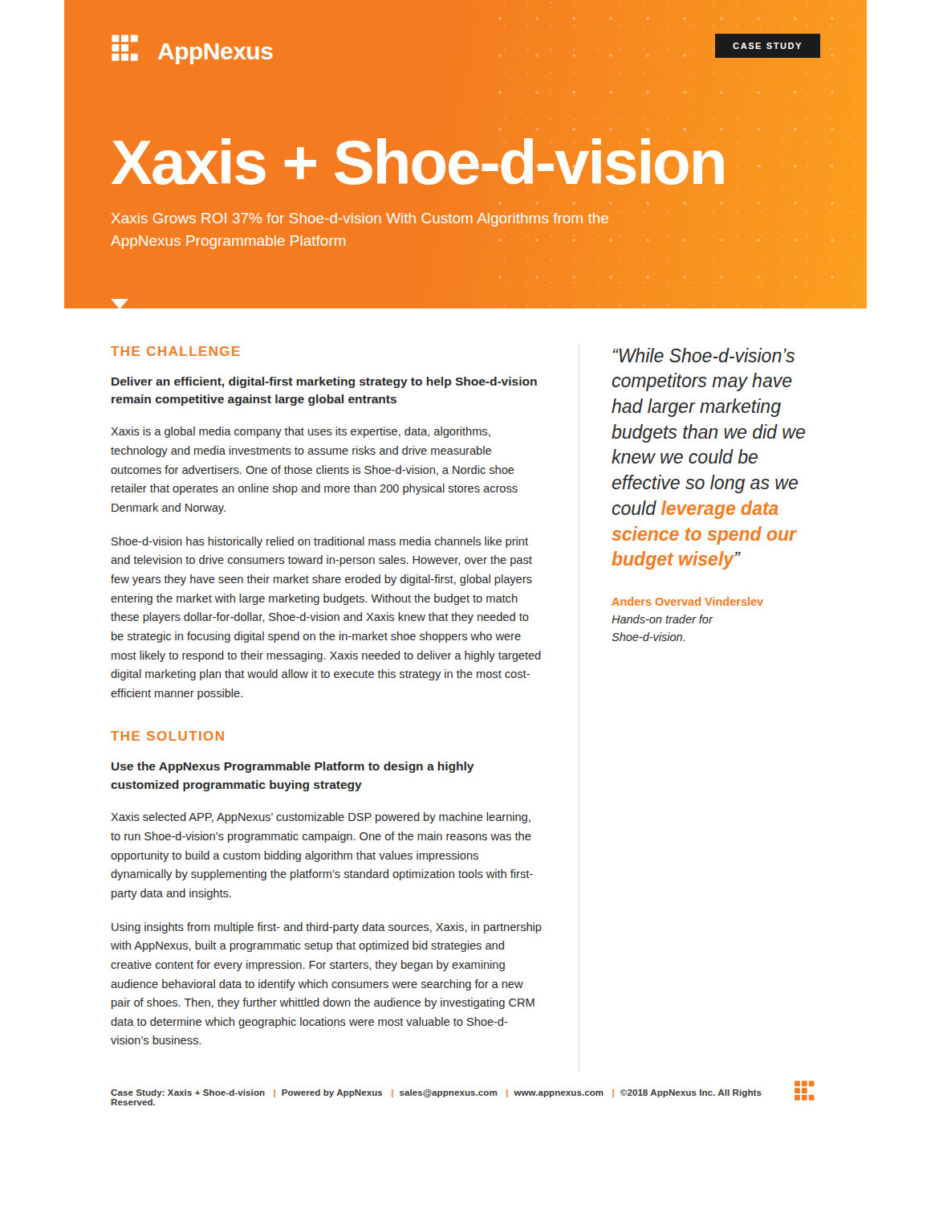AppNexus
Case Study
Xaxis + Shoe-d-vision
Xaxis Grows ROI 37% for Shoe-d-vision With Custom Algorithms from the AppNexus Programmable Platform
The Challenge
Deliver an efficient, digital-first marketing strategy to help Shoe-d-vision remain competitive against large global entrants
Xaxis is a global media company that uses its expertise, data, algorithms, technology and media investments to assume risks and drive measurable outcomes for advertisers. One of those clients is Shoe-d-vision, a Nordic shoe retailer that operates an online shop and more than 200 physical stores across Denmark and Norway.
Shoe-d-vision has historically relied on traditional mass media channels like print and television to drive consumers toward in-person sales. However, over the past few years they have seen their market share eroded by digital-first, global players entering the market with large marketing budgets. Without the budget to match these players dollar-for-dollar, Shoe-d-vision and Xaxis knew that they needed to be strategic in focusing digital spend on the in-market shoe shoppers who were most likely to respond to their messaging. Xaxis needed to deliver a highly targeted digital marketing plan that would allow it to execute this strategy in the most cost-efficient manner possible.
The Solution
Use the AppNexus Programmable Platform to design a highly customized programmatic buying strategy
Xaxis selected APP, AppNexus’ customizable DSP powered by machine learning, to run Shoe-d-vision’s programmatic campaign. One of the main reasons was the opportunity to build a custom bidding algorithm that values impressions dynamically by supplementing the platform’s standard optimization tools with first-party data and insights.
Using insights from multiple first- and third-party data sources, Xaxis, in partnership with AppNexus, built a programmatic setup that optimized bid strategies and creative content for every impression. For starters, they began by examining audience behavioral data to identify which consumers were searching for a new pair of shoes. Then, they further whittled down the audience by investigating CRM data to determine which geographic locations were most valuable to Shoe-d-vision’s business.
“While Shoe-d-vision’s competitors may have had larger marketing budgets than we did we knew we could be effective so long as we could leverage data science to spend our budget wisely”
Anders Overvad Vinderslev Hands-on trader for
Shoe-d-vision.
Case Study: Xaxis + Shoe-d-vision |Powered by AppNexus |sales@appnexus.com |www.appnexus.com |©2018 AppNexus Inc. All Rights Reserved.